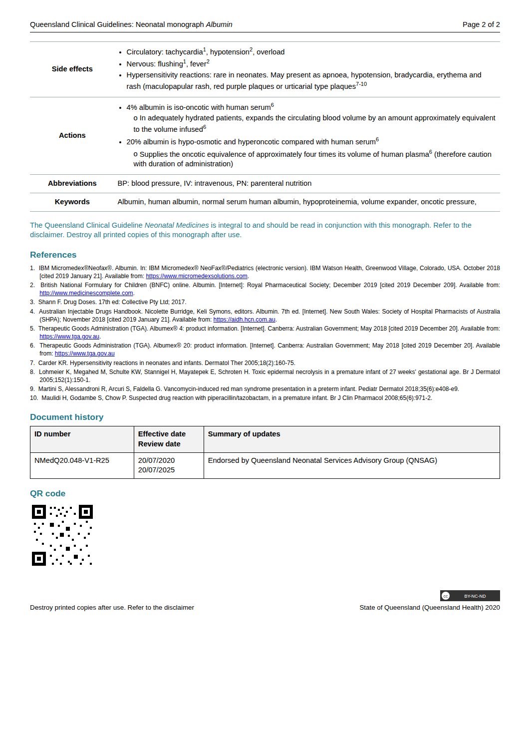Queensland Clinical Guidelines: Neonatal monograph Albumin
Page 2 of 2
| Side effects | Circulatory: tachycardia 1 , hypotension 2 , overload Nervous: flushing 1 , fever 2 Hypersensitivity reactions: rare in neonates. May present as apnoea, hypotension, bradycardia, erythema and rash (maculopapular rash, red purple plaques or urticarial type plaques 7-10 |
| Actions | 4% albumin is iso-oncotic with human serum 6 In adequately hydrated patients, expands the circulating blood volume by an amount approximately equivalent to the volume infused 6 20% albumin is hypo-osmotic and hyperoncotic compared with human serum 6 Supplies the oncotic equivalence of approximately four times its volume of human plasma 6 (therefore caution with duration of administration) |
| Abbreviations | BP: blood pressure, IV: intravenous, PN: parenteral nutrition |
| Keywords | Albumin, human albumin, normal serum human albumin, hypoproteinemia, volume expander, oncotic pressure, |
The Queensland Clinical Guideline Neonatal Medicines is integral to and should be read in conjunction with this monograph. Refer to the disclaimer. Destroy all printed copies of this monograph after use.
References
1. IBM Micromedex®Neofax®. Albumin. In: IBM Micromedex® NeoFax®/Pediatrics (electronic version). IBM Watson Health, Greenwood Village, Colorado, USA. October 2018 [cited 2019 January 21]. Available from: https://www.micromedexsolutions.com.
2. British National Formulary for Children (BNFC) online. Albumin. [Internet]: Royal Pharmaceutical Society; December 2019 [cited 2019 December 209]. Available from: http://www.medicinescomplete.com.
3. Shann F. Drug Doses. 17th ed: Collective Pty Ltd; 2017.
4. Australian Injectable Drugs Handbook. Nicolette Burridge, Keli Symons, editors. Albumin. 7th ed. [Internet]. New South Wales: Society of Hospital Pharmacists of Australia (SHPA); November 2018 [cited 2019 January 21]. Available from: https://aidh.hcn.com.au.
5. Therapeutic Goods Administration (TGA). Albumex® 4: product information. [Internet]. Canberra: Australian Government; May 2018 [cited 2019 December 20]. Available from: https://www.tga.gov.au.
6. Therapeutic Goods Administration (TGA). Albumex® 20: product information. [Internet]. Canberra: Australian Government; May 2018 [cited 2019 December 20]. Available from: https://www.tga.gov.au
7. Carder KR. Hypersensitivity reactions in neonates and infants. Dermatol Ther 2005;18(2):160-75.
8. Lohmeier K, Megahed M, Schulte KW, Stannigel H, Mayatepek E, Schroten H. Toxic epidermal necrolysis in a premature infant of 27 weeks' gestational age. Br J Dermatol 2005;152(1):150-1.
9. Martini S, Alessandroni R, Arcuri S, Faldella G. Vancomycin-induced red man syndrome presentation in a preterm infant. Pediatr Dermatol 2018;35(6):e408-e9.
10. Maulidi H, Godambe S, Chow P. Suspected drug reaction with piperacillin/tazobactam, in a premature infant. Br J Clin Pharmacol 2008;65(6):971-2.
Document history
| ID number | Effective date Review date | Summary of updates |
| --- | --- | --- |
| NMedQ20.048-V1-R25 | 20/07/2020 20/07/2025 | Endorsed by Queensland Neonatal Services Advisory Group (QNSAG) |
QR code
Destroy printed copies after use. Refer to the disclaimer
State of Queensland (Queensland Health) 2020